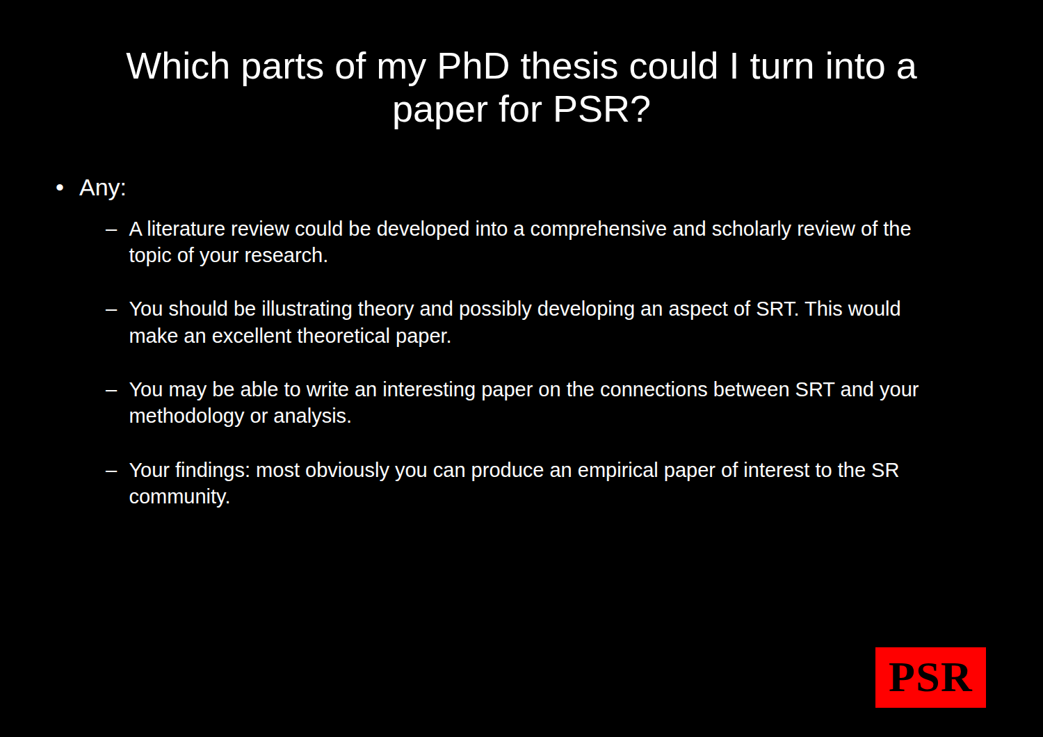Which parts of my PhD thesis could I turn into a paper for PSR?
Any:
A literature review could be developed into a comprehensive and scholarly review of the topic of your research.
You should be illustrating theory and possibly developing an aspect of SRT. This would make an excellent theoretical paper.
You may be able to write an interesting paper on the connections between SRT and your methodology or analysis.
Your findings: most obviously you can produce an empirical paper of interest to the SR community.
PSR